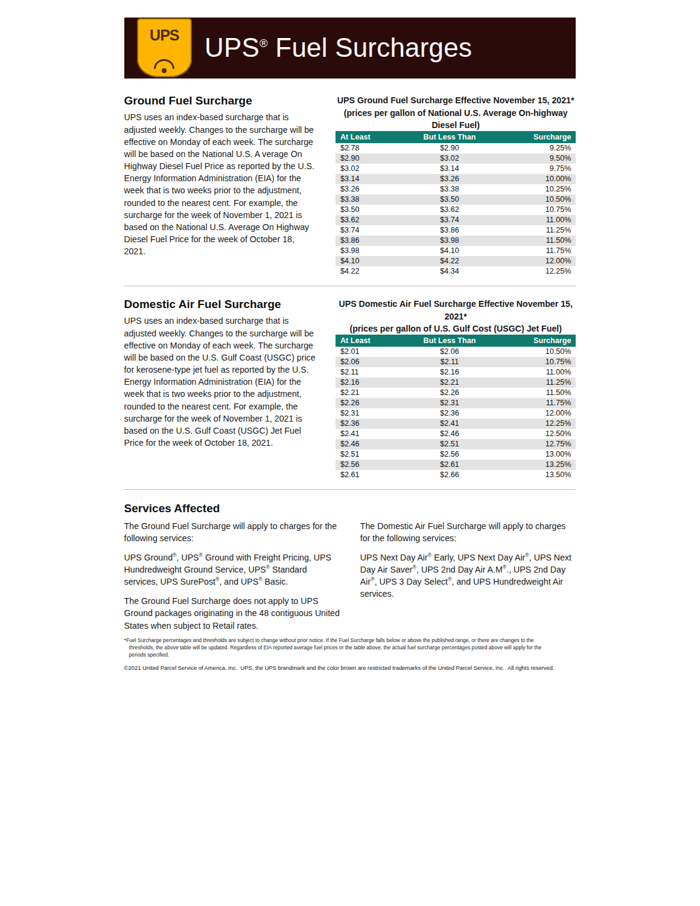UPS ®
UPS® Fuel Surcharges
Ground Fuel Surcharge
UPS uses an index-based surcharge that is adjusted weekly. Changes to the surcharge will be effective on Monday of each week. The surcharge will be based on the National U.S. A verage On Highway Diesel Fuel Price as reported by the U.S. Energy Information Administration (EIA) for the week that is two weeks prior to the adjustment, rounded to the nearest cent. For example, the surcharge for the week of November 1, 2021 is based on the National U.S. Average On Highway Diesel Fuel Price for the week of October 18, 2021.
UPS Ground Fuel Surcharge Effective November 15, 2021*
(prices per gallon of National U.S. Average On-highway Diesel Fuel)
| At Least | But Less Than | Surcharge |
| --- | --- | --- |
| $2.78 | $2.90 | 9.25% |
| $2.90 | $3.02 | 9.50% |
| $3.02 | $3.14 | 9.75% |
| $3.14 | $3.26 | 10.00% |
| $3.26 | $3.38 | 10.25% |
| $3.38 | $3.50 | 10.50% |
| $3.50 | $3.62 | 10.75% |
| $3.62 | $3.74 | 11.00% |
| $3.74 | $3.86 | 11.25% |
| $3.86 | $3.98 | 11.50% |
| $3.98 | $4.10 | 11.75% |
| $4.10 | $4.22 | 12.00% |
| $4.22 | $4.34 | 12.25% |
Domestic Air Fuel Surcharge
UPS uses an index-based surcharge that is adjusted weekly. Changes to the surcharge will be effective on Monday of each week. The surcharge will be based on the U.S. Gulf Coast (USGC) price for kerosene-type jet fuel as reported by the U.S. Energy Information Administration (EIA) for the week that is two weeks prior to the adjustment, rounded to the nearest cent. For example, the surcharge for the week of November 1, 2021 is based on the U.S. Gulf Coast (USGC) Jet Fuel Price for the week of October 18, 2021.
UPS Domestic Air Fuel Surcharge Effective November 15, 2021*
(prices per gallon of U.S. Gulf Cost (USGC) Jet Fuel)
| At Least | But Less Than | Surcharge |
| --- | --- | --- |
| $2.01 | $2.06 | 10.50% |
| $2.06 | $2.11 | 10.75% |
| $2.11 | $2.16 | 11.00% |
| $2.16 | $2.21 | 11.25% |
| $2.21 | $2.26 | 11.50% |
| $2.26 | $2.31 | 11.75% |
| $2.31 | $2.36 | 12.00% |
| $2.36 | $2.41 | 12.25% |
| $2.41 | $2.46 | 12.50% |
| $2.46 | $2.51 | 12.75% |
| $2.51 | $2.56 | 13.00% |
| $2.56 | $2.61 | 13.25% |
| $2.61 | $2.66 | 13.50% |
Services Affected
The Ground Fuel Surcharge will apply to charges for the following services:
UPS Ground®, UPS® Ground with Freight Pricing, UPS Hundredweight Ground Service, UPS® Standard services, UPS SurePost®, and UPS® Basic.
The Ground Fuel Surcharge does not apply to UPS Ground packages originating in the 48 contiguous United States when subject to Retail rates.
The Domestic Air Fuel Surcharge will apply to charges for the following services:
UPS Next Day Air® Early, UPS Next Day Air®, UPS Next Day Air Saver®, UPS 2nd Day Air A.M®., UPS 2nd Day Air®, UPS 3 Day Select®, and UPS Hundredweight Air services.
*Fuel Surcharge percentages and thresholds are subject to change without prior notice. If the Fuel Surcharge falls below or above the published range, or there are changes to the thresholds, the above table will be updated. Regardless of EIA reported average fuel prices or the table above, the actual fuel surcharge percentages posted above will apply for the periods specified.
©2021 United Parcel Service of America, Inc. UPS, the UPS brandmark and the color brown are restricted trademarks of the United Parcel Service, Inc. All rights reserved.